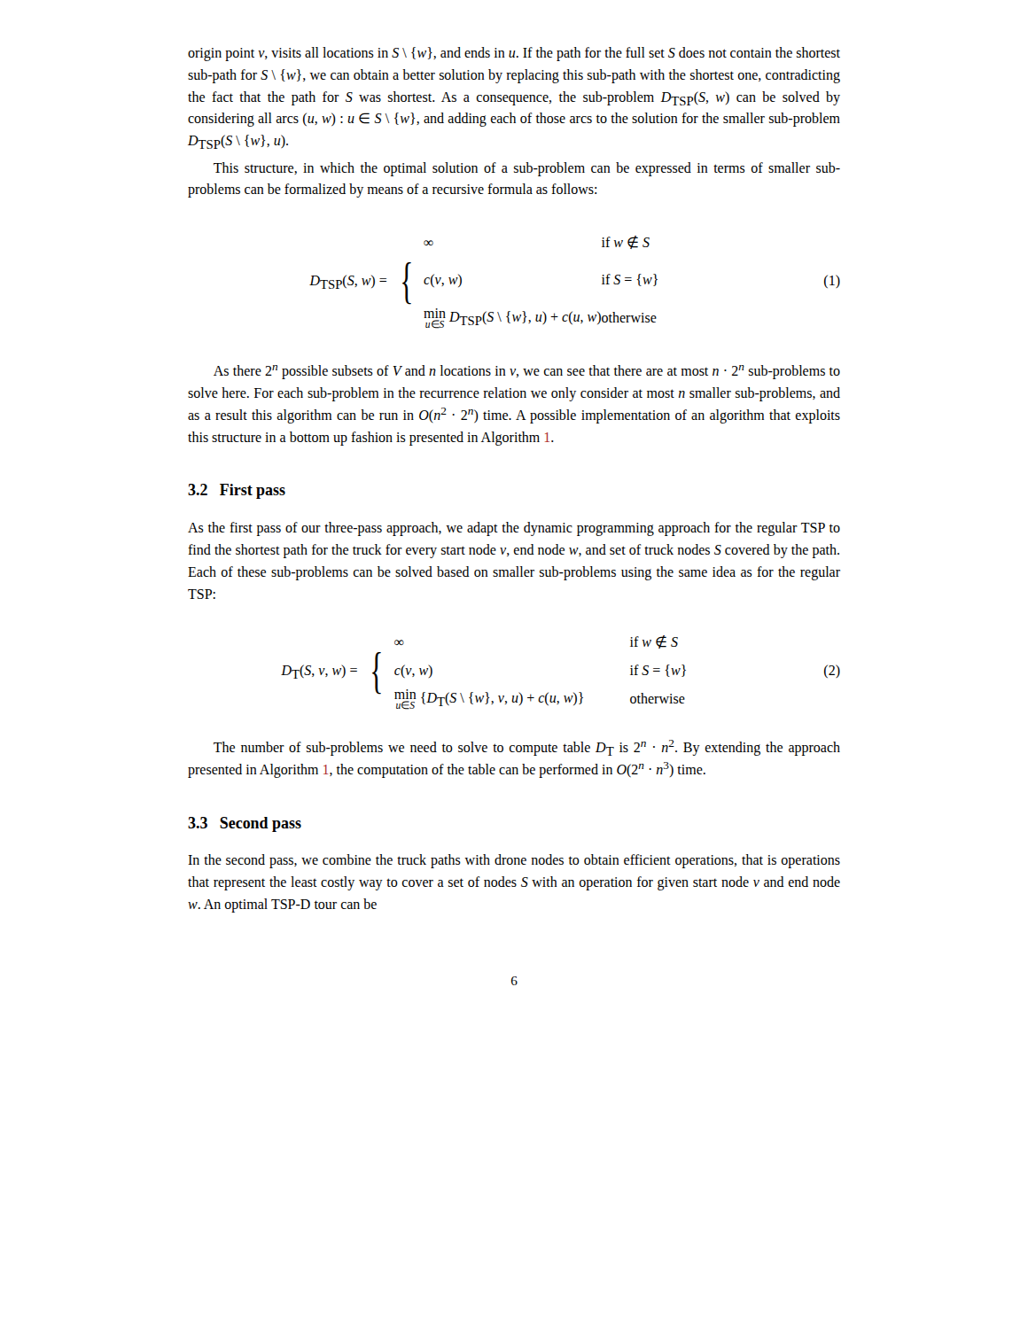origin point v, visits all locations in S \ {w}, and ends in u. If the path for the full set S does not contain the shortest sub-path for S \ {w}, we can obtain a better solution by replacing this sub-path with the shortest one, contradicting the fact that the path for S was shortest. As a consequence, the sub-problem DTSP(S, w) can be solved by considering all arcs (u, w) : u ∈ S \ {w}, and adding each of those arcs to the solution for the smaller sub-problem DTSP(S \ {w}, u).
This structure, in which the optimal solution of a sub-problem can be expressed in terms of smaller sub-problems can be formalized by means of a recursive formula as follows:
DTSP(S, w) = {
| ∞ | if w ∉ S |
| c ( v , w ) | if S = { w } |
| min u ∈ S D TSP ( S \ { w }, u ) + c ( u , w ) | otherwise |
(1)
As there 2n possible subsets of V and n locations in v, we can see that there are at most n · 2n sub-problems to solve here. For each sub-problem in the recurrence relation we only consider at most n smaller sub-problems, and as a result this algorithm can be run in O(n2 · 2n) time. A possible implementation of an algorithm that exploits this structure in a bottom up fashion is presented in Algorithm 1.
3.2 First pass
As the first pass of our three-pass approach, we adapt the dynamic programming approach for the regular TSP to find the shortest path for the truck for every start node v, end node w, and set of truck nodes S covered by the path. Each of these sub-problems can be solved based on smaller sub-problems using the same idea as for the regular TSP:
DT(S, v, w) = {
| ∞ | if w ∉ S |
| c ( v , w ) | if S = { w } |
| min u ∈ S { D T ( S \ { w }, v , u ) + c ( u , w )} | otherwise |
(2)
The number of sub-problems we need to solve to compute table DT is 2n · n2. By extending the approach presented in Algorithm 1, the computation of the table can be performed in O(2n · n3) time.
3.3 Second pass
In the second pass, we combine the truck paths with drone nodes to obtain efficient operations, that is operations that represent the least costly way to cover a set of nodes S with an operation for given start node v and end node w. An optimal TSP-D tour can be
6